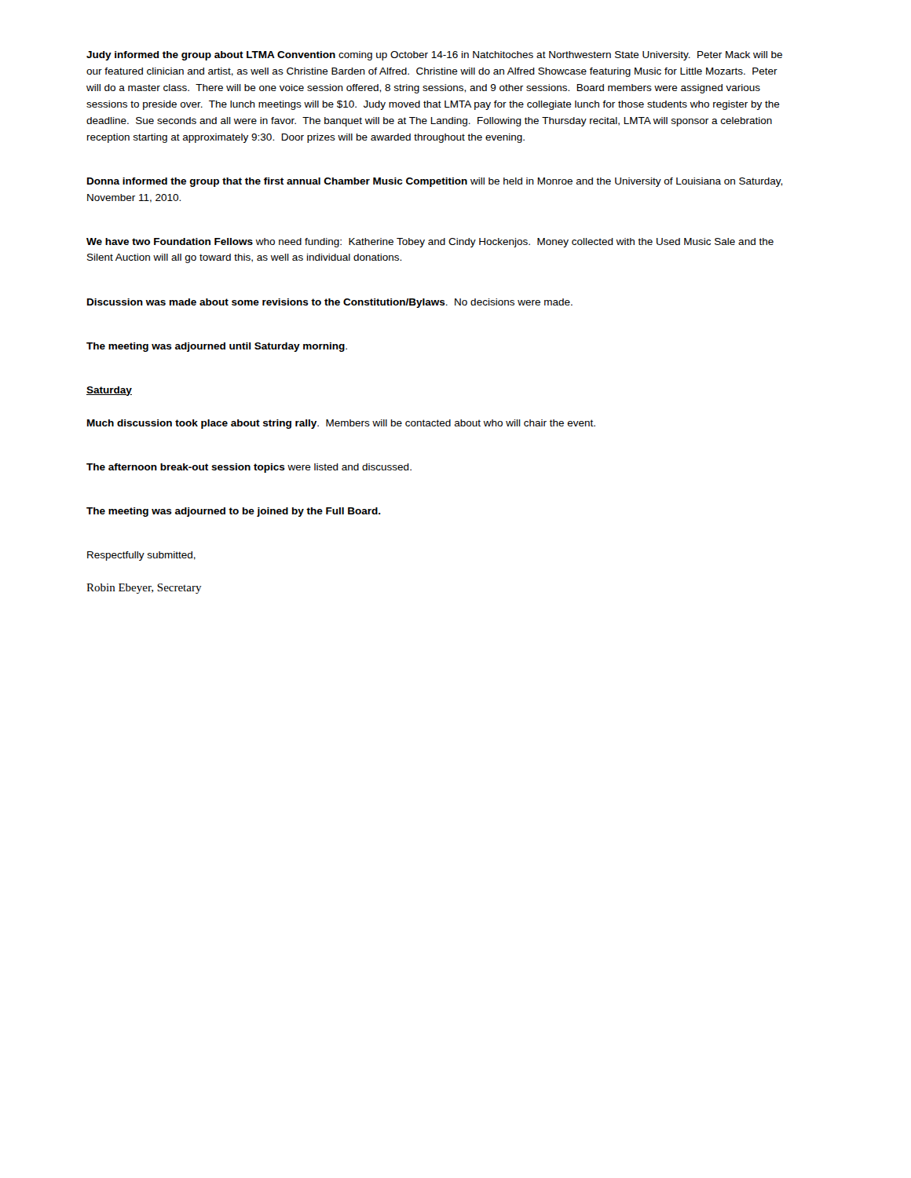Judy informed the group about LTMA Convention coming up October 14-16 in Natchitoches at Northwestern State University. Peter Mack will be our featured clinician and artist, as well as Christine Barden of Alfred. Christine will do an Alfred Showcase featuring Music for Little Mozarts. Peter will do a master class. There will be one voice session offered, 8 string sessions, and 9 other sessions. Board members were assigned various sessions to preside over. The lunch meetings will be $10. Judy moved that LMTA pay for the collegiate lunch for those students who register by the deadline. Sue seconds and all were in favor. The banquet will be at The Landing. Following the Thursday recital, LMTA will sponsor a celebration reception starting at approximately 9:30. Door prizes will be awarded throughout the evening.
Donna informed the group that the first annual Chamber Music Competition will be held in Monroe and the University of Louisiana on Saturday, November 11, 2010.
We have two Foundation Fellows who need funding: Katherine Tobey and Cindy Hockenjos. Money collected with the Used Music Sale and the Silent Auction will all go toward this, as well as individual donations.
Discussion was made about some revisions to the Constitution/Bylaws. No decisions were made.
The meeting was adjourned until Saturday morning.
Saturday
Much discussion took place about string rally. Members will be contacted about who will chair the event.
The afternoon break-out session topics were listed and discussed.
The meeting was adjourned to be joined by the Full Board.
Respectfully submitted,
Robin Ebeyer, Secretary